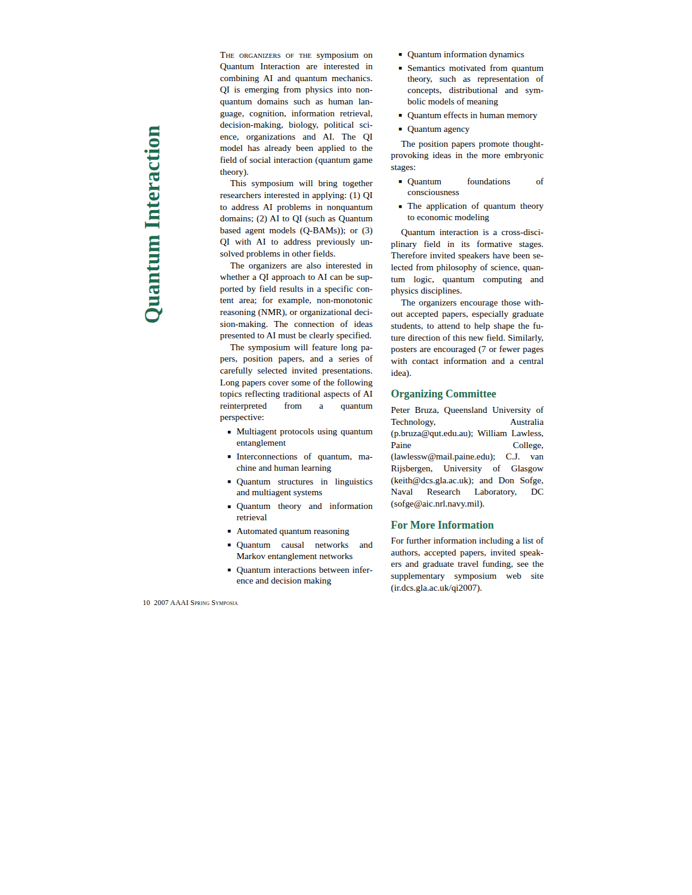Quantum Interaction
The organizers of the symposium on Quantum Interaction are interested in combining AI and quantum mechanics. QI is emerging from physics into nonquantum domains such as human language, cognition, information retrieval, decision-making, biology, political science, organizations and AI. The QI model has already been applied to the field of social interaction (quantum game theory).
This symposium will bring together researchers interested in applying: (1) QI to address AI problems in nonquantum domains; (2) AI to QI (such as Quantum based agent models (Q-BAMs)); or (3) QI with AI to address previously unsolved problems in other fields.
The organizers are also interested in whether a QI approach to AI can be supported by field results in a specific content area; for example, non-monotonic reasoning (NMR), or organizational decision-making. The connection of ideas presented to AI must be clearly specified.
The symposium will feature long papers, position papers, and a series of carefully selected invited presentations. Long papers cover some of the following topics reflecting traditional aspects of AI reinterpreted from a quantum perspective:
Multiagent protocols using quantum entanglement
Interconnections of quantum, machine and human learning
Quantum structures in linguistics and multiagent systems
Quantum theory and information retrieval
Automated quantum reasoning
Quantum causal networks and Markov entanglement networks
Quantum interactions between inference and decision making
Quantum information dynamics
Semantics motivated from quantum theory, such as representation of concepts, distributional and symbolic models of meaning
Quantum effects in human memory
Quantum agency
The position papers promote thought-provoking ideas in the more embryonic stages:
Quantum foundations of consciousness
The application of quantum theory to economic modeling
Quantum interaction is a cross-disciplinary field in its formative stages. Therefore invited speakers have been selected from philosophy of science, quantum logic, quantum computing and physics disciplines.
The organizers encourage those without accepted papers, especially graduate students, to attend to help shape the future direction of this new field. Similarly, posters are encouraged (7 or fewer pages with contact information and a central idea).
Organizing Committee
Peter Bruza, Queensland University of Technology, Australia (p.bruza@qut.edu.au); William Lawless, Paine College, (lawlessw@mail.paine.edu); C.J. van Rijsbergen, University of Glasgow (keith@dcs.gla.ac.uk); and Don Sofge, Naval Research Laboratory, DC (sofge@aic.nrl.navy.mil).
For More Information
For further information including a list of authors, accepted papers, invited speakers and graduate travel funding, see the supplementary symposium web site (ir.dcs.gla.ac.uk/qi2007).
10 2007 AAAI Spring Symposia